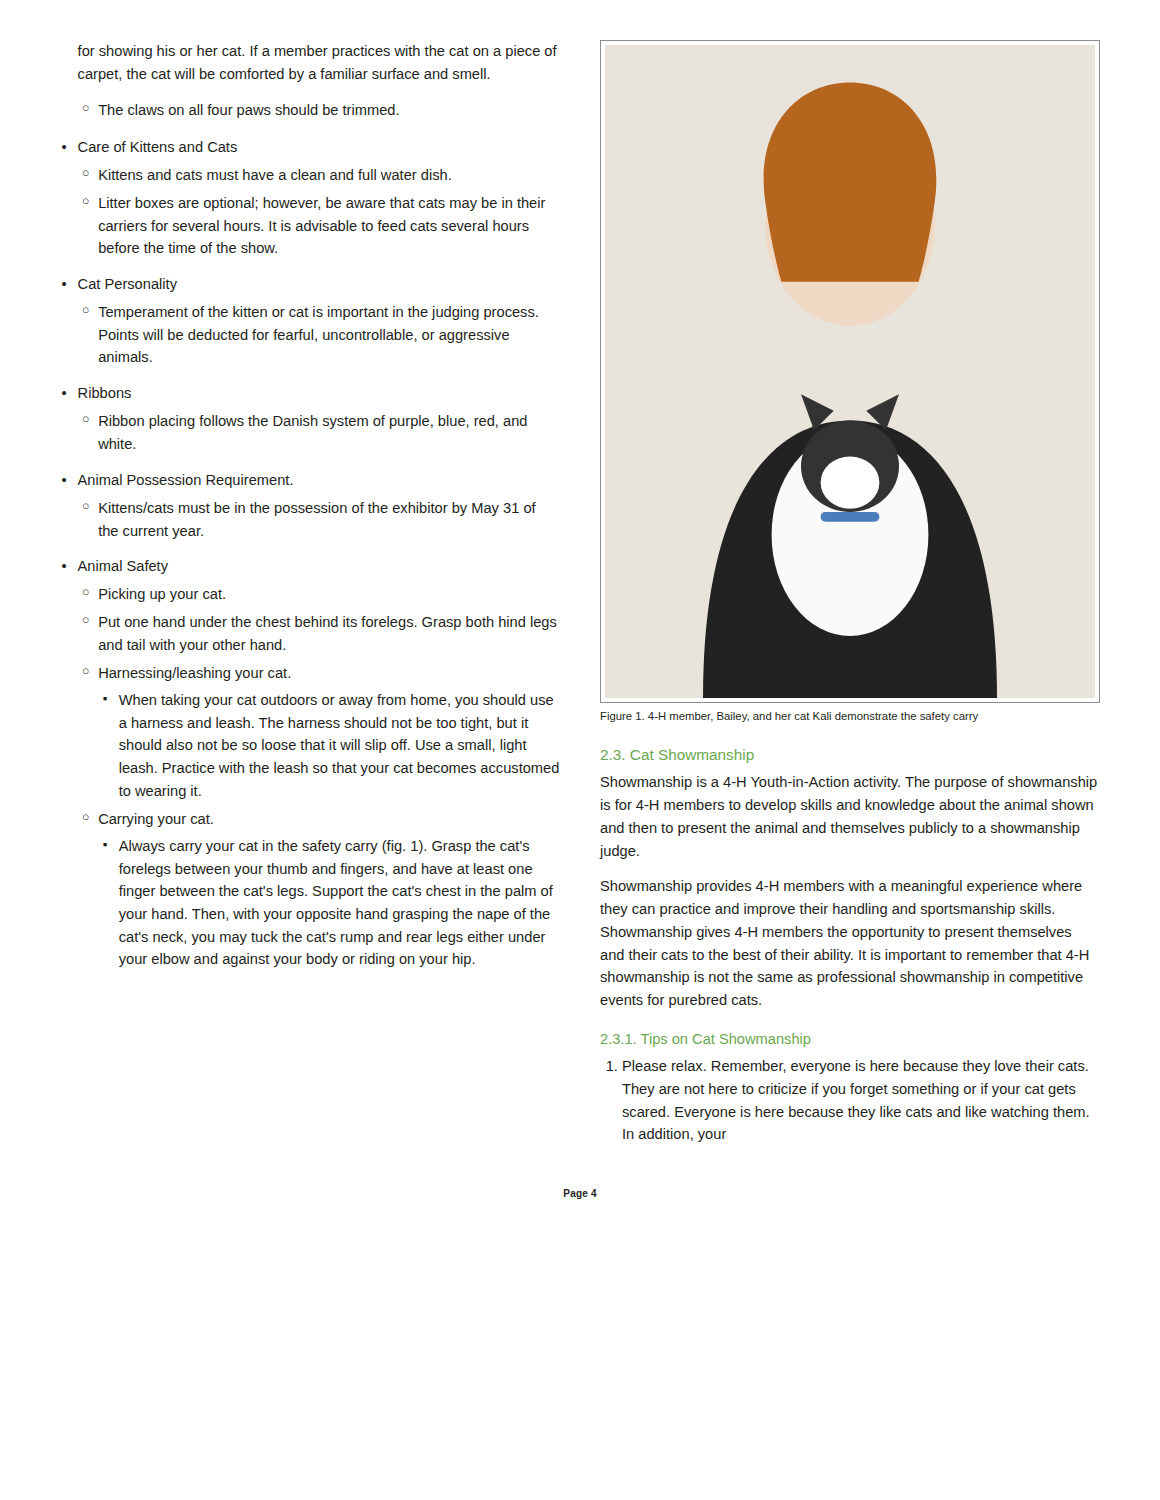for showing his or her cat. If a member practices with the cat on a piece of carpet, the cat will be comforted by a familiar surface and smell.
The claws on all four paws should be trimmed.
Care of Kittens and Cats
Kittens and cats must have a clean and full water dish.
Litter boxes are optional; however, be aware that cats may be in their carriers for several hours. It is advisable to feed cats several hours before the time of the show.
Cat Personality
Temperament of the kitten or cat is important in the judging process. Points will be deducted for fearful, uncontrollable, or aggressive animals.
Ribbons
Ribbon placing follows the Danish system of purple, blue, red, and white.
Animal Possession Requirement.
Kittens/cats must be in the possession of the exhibitor by May 31 of the current year.
Animal Safety
Picking up your cat.
Put one hand under the chest behind its forelegs. Grasp both hind legs and tail with your other hand.
Harnessing/leashing your cat.
When taking your cat outdoors or away from home, you should use a harness and leash. The harness should not be too tight, but it should also not be so loose that it will slip off. Use a small, light leash. Practice with the leash so that your cat becomes accustomed to wearing it.
Carrying your cat.
Always carry your cat in the safety carry (fig. 1). Grasp the cat's forelegs between your thumb and fingers, and have at least one finger between the cat's legs. Support the cat's chest in the palm of your hand. Then, with your opposite hand grasping the nape of the cat's neck, you may tuck the cat's rump and rear legs either under your elbow and against your body or riding on your hip.
Figure 1. 4-H member, Bailey, and her cat Kali demonstrate the safety carry
2.3. Cat Showmanship
Showmanship is a 4-H Youth-in-Action activity. The purpose of showmanship is for 4-H members to develop skills and knowledge about the animal shown and then to present the animal and themselves publicly to a showmanship judge.
Showmanship provides 4-H members with a meaningful experience where they can practice and improve their handling and sportsmanship skills. Showmanship gives 4-H members the opportunity to present themselves and their cats to the best of their ability. It is important to remember that 4-H showmanship is not the same as professional showmanship in competitive events for purebred cats.
2.3.1. Tips on Cat Showmanship
Please relax. Remember, everyone is here because they love their cats. They are not here to criticize if you forget something or if your cat gets scared. Everyone is here because they like cats and like watching them. In addition, your
Page 4